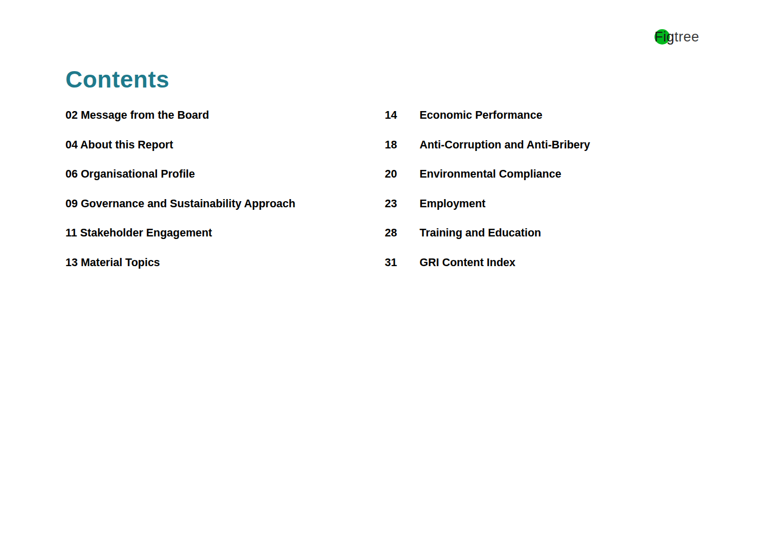Fig tree
Contents
02 Message from the Board
04 About this Report
06 Organisational Profile
09 Governance and Sustainability Approach
11 Stakeholder Engagement
13 Material Topics
14 Economic Performance
18 Anti-Corruption and Anti-Bribery
20 Environmental Compliance
23 Employment
28 Training and Education
31 GRI Content Index